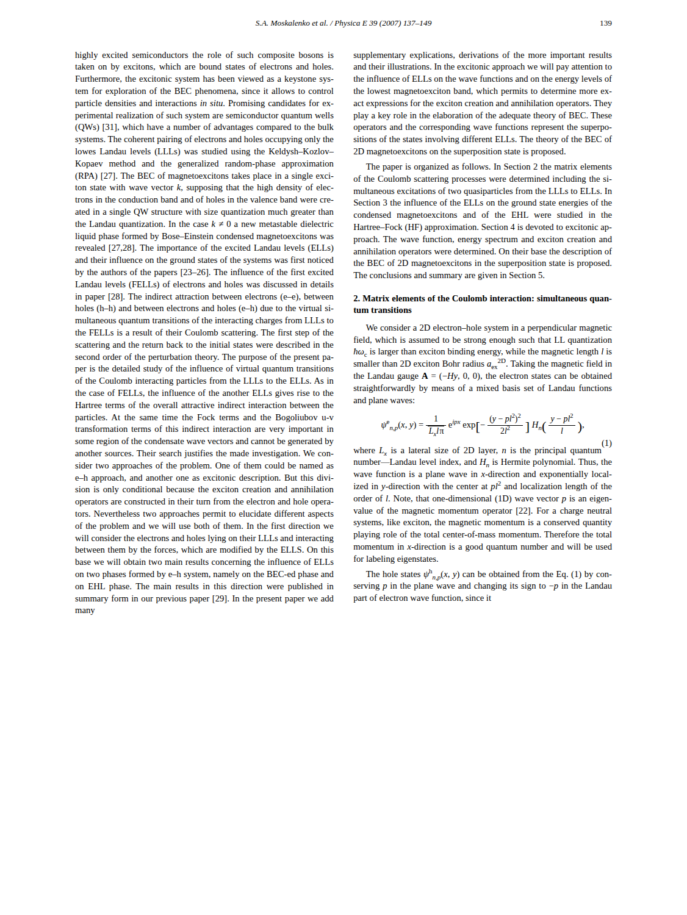S.A. Moskalenko et al. / Physica E 39 (2007) 137–149 139
highly excited semiconductors the role of such composite bosons is taken on by excitons, which are bound states of electrons and holes. Furthermore, the excitonic system has been viewed as a keystone system for exploration of the BEC phenomena, since it allows to control particle densities and interactions in situ. Promising candidates for experimental realization of such system are semiconductor quantum wells (QWs) [31], which have a number of advantages compared to the bulk systems. The coherent pairing of electrons and holes occupying only the lowes Landau levels (LLLs) was studied using the Keldysh–Kozlov–Kopaev method and the generalized random-phase approximation (RPA) [27]. The BEC of magnetoexcitons takes place in a single exciton state with wave vector k, supposing that the high density of electrons in the conduction band and of holes in the valence band were created in a single QW structure with size quantization much greater than the Landau quantization. In the case k ≠ 0 a new metastable dielectric liquid phase formed by Bose–Einstein condensed magnetoexcitons was revealed [27,28]. The importance of the excited Landau levels (ELLs) and their influence on the ground states of the systems was first noticed by the authors of the papers [23–26]. The influence of the first excited Landau levels (FELLs) of electrons and holes was discussed in details in paper [28]. The indirect attraction between electrons (e–e), between holes (h–h) and between electrons and holes (e–h) due to the virtual simultaneous quantum transitions of the interacting charges from LLLs to the FELLs is a result of their Coulomb scattering. The first step of the scattering and the return back to the initial states were described in the second order of the perturbation theory. The purpose of the present paper is the detailed study of the influence of virtual quantum transitions of the Coulomb interacting particles from the LLLs to the ELLs. As in the case of FELLs, the influence of the another ELLs gives rise to the Hartree terms of the overall attractive indirect interaction between the particles. At the same time the Fock terms and the Bogoliubov u-v transformation terms of this indirect interaction are very important in some region of the condensate wave vectors and cannot be generated by another sources. Their search justifies the made investigation. We consider two approaches of the problem. One of them could be named as e–h approach, and another one as excitonic description. But this division is only conditional because the exciton creation and annihilation operators are constructed in their turn from the electron and hole operators. Nevertheless two approaches permit to elucidate different aspects of the problem and we will use both of them. In the first direction we will consider the electrons and holes lying on their LLLs and interacting between them by the forces, which are modified by the ELLS. On this base we will obtain two main results concerning the influence of ELLs on two phases formed by e–h system, namely on the BEC-ed phase and on EHL phase. The main results in this direction were published in summary form in our previous paper [29]. In the present paper we add many
supplementary explications, derivations of the more important results and their illustrations. In the excitonic approach we will pay attention to the influence of ELLs on the wave functions and on the energy levels of the lowest magnetoexciton band, which permits to determine more exact expressions for the exciton creation and annihilation operators. They play a key role in the elaboration of the adequate theory of BEC. These operators and the corresponding wave functions represent the superpositions of the states involving different ELLs. The theory of the BEC of 2D magnetoexcitons on the superposition state is proposed.
The paper is organized as follows. In Section 2 the matrix elements of the Coulomb scattering processes were determined including the simultaneous excitations of two quasiparticles from the LLLs to ELLs. In Section 3 the influence of the ELLs on the ground state energies of the condensed magnetoexcitons and of the EHL were studied in the Hartree–Fock (HF) approximation. Section 4 is devoted to excitonic approach. The wave function, energy spectrum and exciton creation and annihilation operators were determined. On their base the description of the BEC of 2D magnetoexcitons in the superposition state is proposed. The conclusions and summary are given in Section 5.
2. Matrix elements of the Coulomb interaction: simultaneous quantum transitions
We consider a 2D electron–hole system in a perpendicular magnetic field, which is assumed to be strong enough such that LL quantization ħωc is larger than exciton binding energy, while the magnetic length l is smaller than 2D exciton Bohr radius aex2D. Taking the magnetic field in the Landau gauge A = (−Hy, 0, 0), the electron states can be obtained straightforwardly by means of a mixed basis set of Landau functions and plane waves:
ψen,p(x, y) = 1 Lxl π eipx exp[− (y − pl2)22l2 ] Hn( y − pl2 l ), (1)
where Lx is a lateral size of 2D layer, n is the principal quantum number—Landau level index, and Hn is Hermite polynomial. Thus, the wave function is a plane wave in x-direction and exponentially localized in y-direction with the center at pl2 and localization length of the order of l. Note, that one-dimensional (1D) wave vector p is an eigenvalue of the magnetic momentum operator [22]. For a charge neutral systems, like exciton, the magnetic momentum is a conserved quantity playing role of the total center-of-mass momentum. Therefore the total momentum in x-direction is a good quantum number and will be used for labeling eigenstates.
The hole states ψhn,p(x, y) can be obtained from the Eq. (1) by conserving p in the plane wave and changing its sign to −p in the Landau part of electron wave function, since it